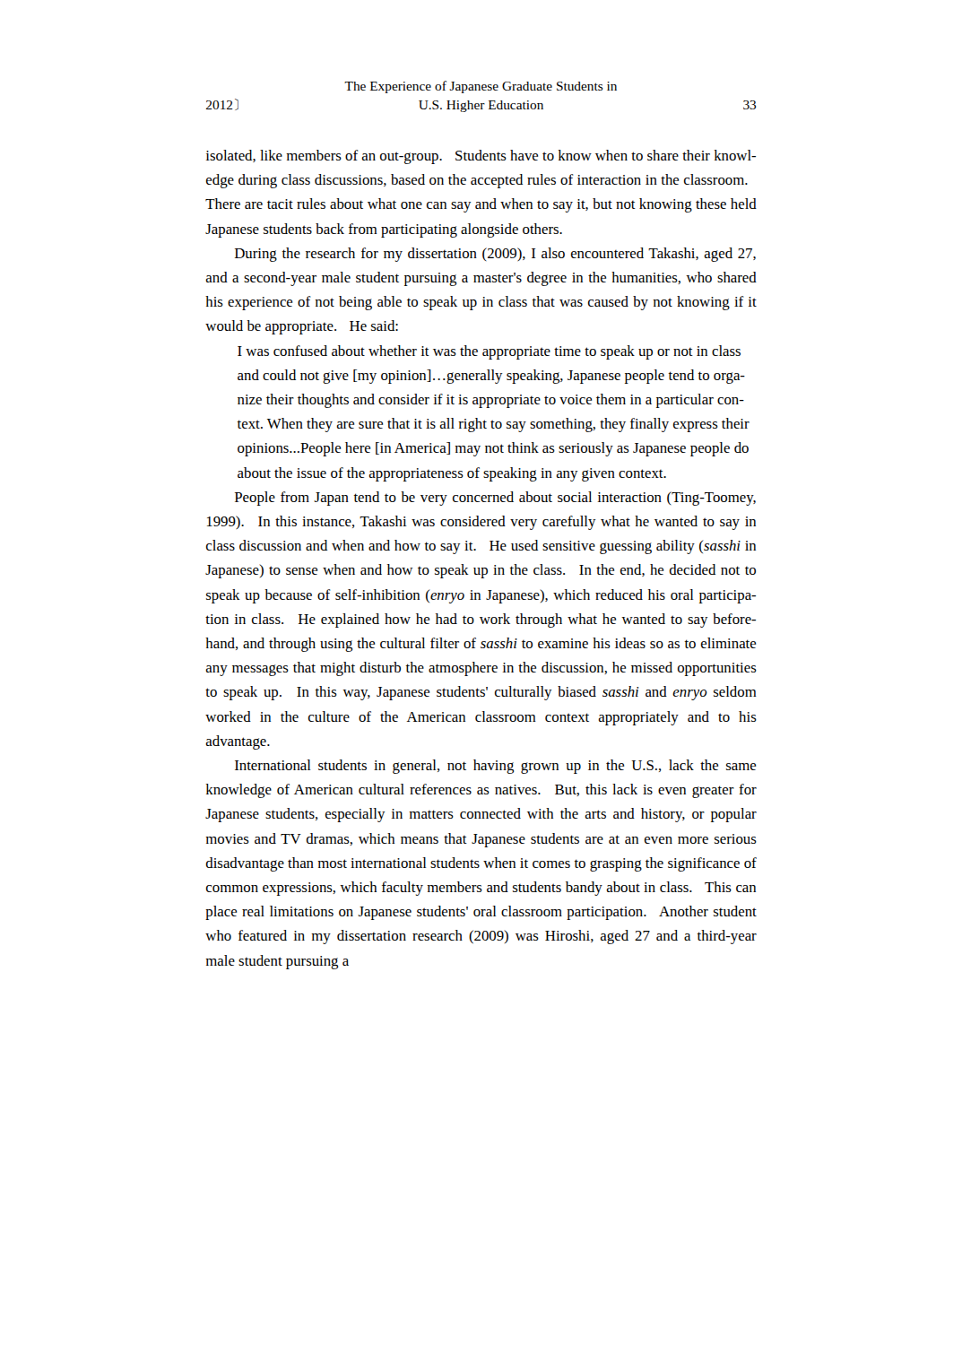2012〕
33
The Experience of Japanese Graduate Students in
U.S. Higher Education
isolated, like members of an out-group. Students have to know when to share their knowledge during class discussions, based on the accepted rules of interaction in the classroom. There are tacit rules about what one can say and when to say it, but not knowing these held Japanese students back from participating alongside others.
During the research for my dissertation (2009), I also encountered Takashi, aged 27, and a second-year male student pursuing a master's degree in the humanities, who shared his experience of not being able to speak up in class that was caused by not knowing if it would be appropriate. He said:
I was confused about whether it was the appropriate time to speak up or not in class and could not give [my opinion]…generally speaking, Japanese people tend to organize their thoughts and consider if it is appropriate to voice them in a particular context. When they are sure that it is all right to say something, they finally express their opinions...People here [in America] may not think as seriously as Japanese people do about the issue of the appropriateness of speaking in any given context.
People from Japan tend to be very concerned about social interaction (Ting-Toomey, 1999). In this instance, Takashi was considered very carefully what he wanted to say in class discussion and when and how to say it. He used sensitive guessing ability (sasshi in Japanese) to sense when and how to speak up in the class. In the end, he decided not to speak up because of self-inhibition (enryo in Japanese), which reduced his oral participation in class. He explained how he had to work through what he wanted to say beforehand, and through using the cultural filter of sasshi to examine his ideas so as to eliminate any messages that might disturb the atmosphere in the discussion, he missed opportunities to speak up. In this way, Japanese students' culturally biased sasshi and enryo seldom worked in the culture of the American classroom context appropriately and to his advantage.
International students in general, not having grown up in the U.S., lack the same knowledge of American cultural references as natives. But, this lack is even greater for Japanese students, especially in matters connected with the arts and history, or popular movies and TV dramas, which means that Japanese students are at an even more serious disadvantage than most international students when it comes to grasping the significance of common expressions, which faculty members and students bandy about in class. This can place real limitations on Japanese students' oral classroom participation. Another student who featured in my dissertation research (2009) was Hiroshi, aged 27 and a third-year male student pursuing a